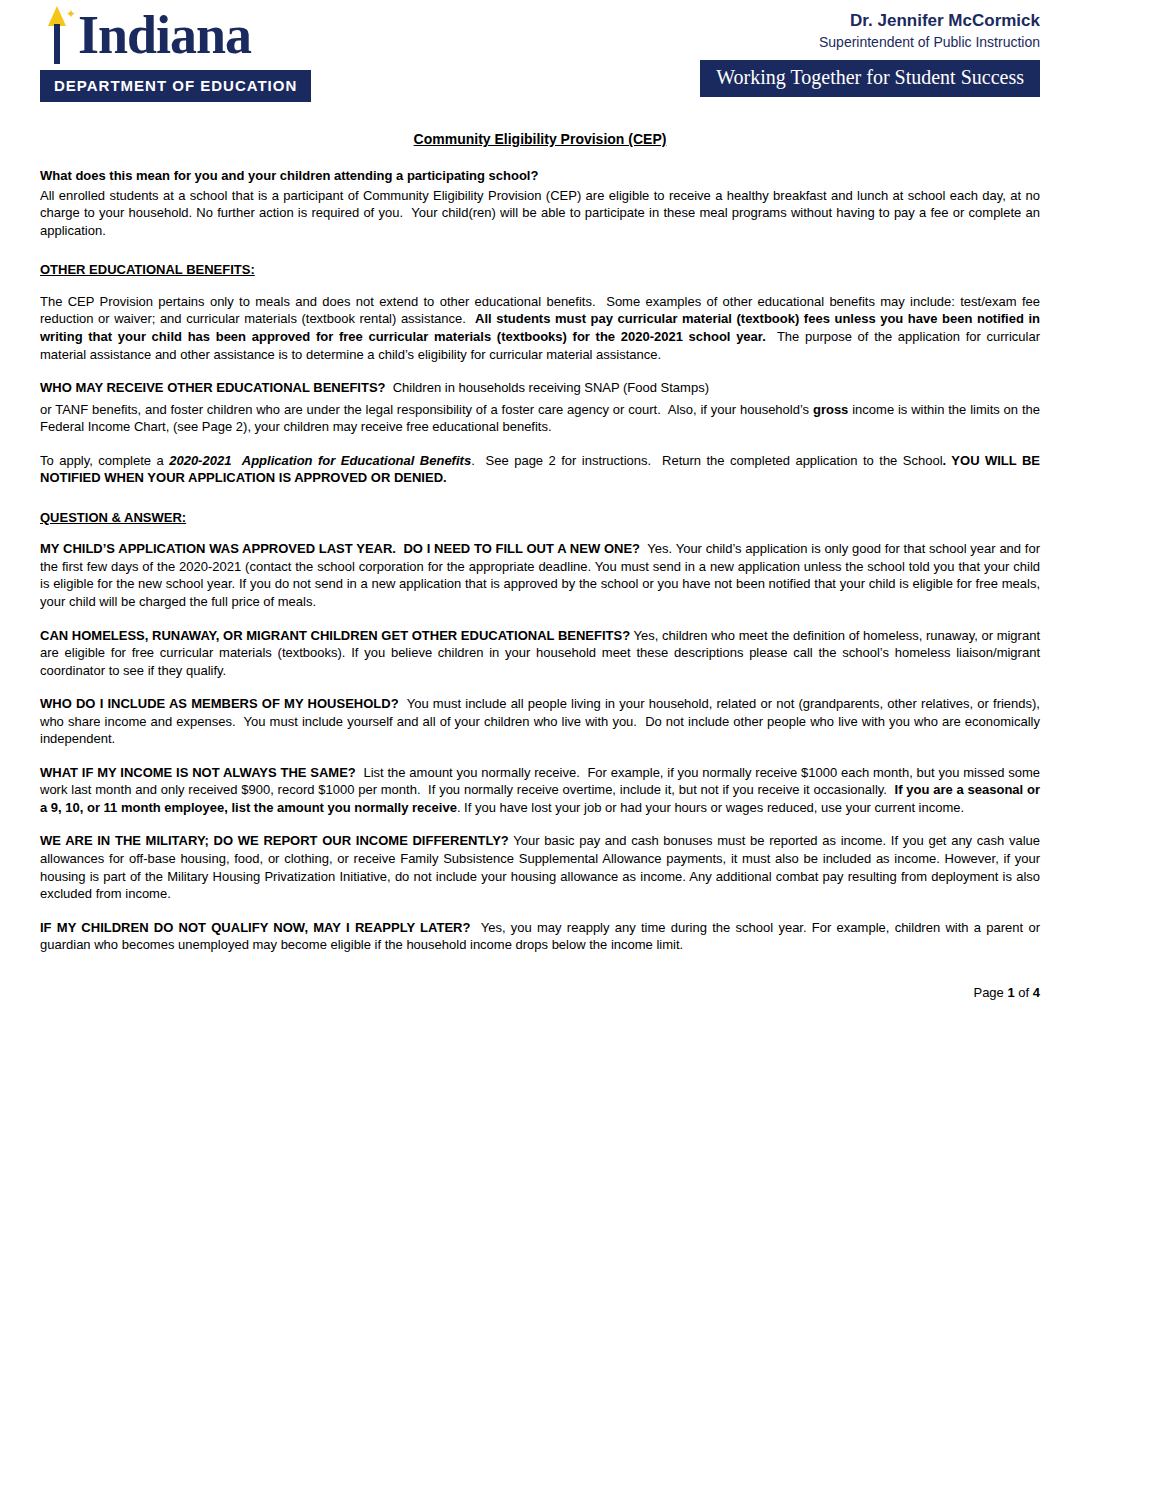✦
Indiana
DEPARTMENT OF EDUCATION
Dr. Jennifer McCormick
Superintendent of Public Instruction
Working Together for Student Success
Community Eligibility Provision (CEP)
What does this mean for you and your children attending a participating school?
All enrolled students at a school that is a participant of Community Eligibility Provision (CEP) are eligible to receive a healthy breakfast and lunch at school each day, at no charge to your household. No further action is required of you. Your child(ren) will be able to participate in these meal programs without having to pay a fee or complete an application.
OTHER EDUCATIONAL BENEFITS:
The CEP Provision pertains only to meals and does not extend to other educational benefits. Some examples of other educational benefits may include: test/exam fee reduction or waiver; and curricular materials (textbook rental) assistance. All students must pay curricular material (textbook) fees unless you have been notified in writing that your child has been approved for free curricular materials (textbooks) for the 2020-2021 school year. The purpose of the application for curricular material assistance and other assistance is to determine a child’s eligibility for curricular material assistance.
WHO MAY RECEIVE OTHER EDUCATIONAL BENEFITS? Children in households receiving SNAP (Food Stamps)
or TANF benefits, and foster children who are under the legal responsibility of a foster care agency or court. Also, if your household’s gross income is within the limits on the Federal Income Chart, (see Page 2), your children may receive free educational benefits.
To apply, complete a 2020-2021 Application for Educational Benefits. See page 2 for instructions. Return the completed application to the School. YOU WILL BE NOTIFIED WHEN YOUR APPLICATION IS APPROVED OR DENIED.
QUESTION & ANSWER:
MY CHILD’S APPLICATION WAS APPROVED LAST YEAR. DO I NEED TO FILL OUT A NEW ONE? Yes. Your child’s application is only good for that school year and for the first few days of the 2020-2021 (contact the school corporation for the appropriate deadline. You must send in a new application unless the school told you that your child is eligible for the new school year. If you do not send in a new application that is approved by the school or you have not been notified that your child is eligible for free meals, your child will be charged the full price of meals.
CAN HOMELESS, RUNAWAY, OR MIGRANT CHILDREN GET OTHER EDUCATIONAL BENEFITS? Yes, children who meet the definition of homeless, runaway, or migrant are eligible for free curricular materials (textbooks). If you believe children in your household meet these descriptions please call the school’s homeless liaison/migrant coordinator to see if they qualify.
WHO DO I INCLUDE AS MEMBERS OF MY HOUSEHOLD? You must include all people living in your household, related or not (grandparents, other relatives, or friends), who share income and expenses. You must include yourself and all of your children who live with you. Do not include other people who live with you who are economically independent.
WHAT IF MY INCOME IS NOT ALWAYS THE SAME? List the amount you normally receive. For example, if you normally receive $1000 each month, but you missed some work last month and only received $900, record $1000 per month. If you normally receive overtime, include it, but not if you receive it occasionally. If you are a seasonal or a 9, 10, or 11 month employee, list the amount you normally receive. If you have lost your job or had your hours or wages reduced, use your current income.
WE ARE IN THE MILITARY; DO WE REPORT OUR INCOME DIFFERENTLY? Your basic pay and cash bonuses must be reported as income. If you get any cash value allowances for off-base housing, food, or clothing, or receive Family Subsistence Supplemental Allowance payments, it must also be included as income. However, if your housing is part of the Military Housing Privatization Initiative, do not include your housing allowance as income. Any additional combat pay resulting from deployment is also excluded from income.
IF MY CHILDREN DO NOT QUALIFY NOW, MAY I REAPPLY LATER? Yes, you may reapply any time during the school year. For example, children with a parent or guardian who becomes unemployed may become eligible if the household income drops below the income limit.
Page 1 of 4